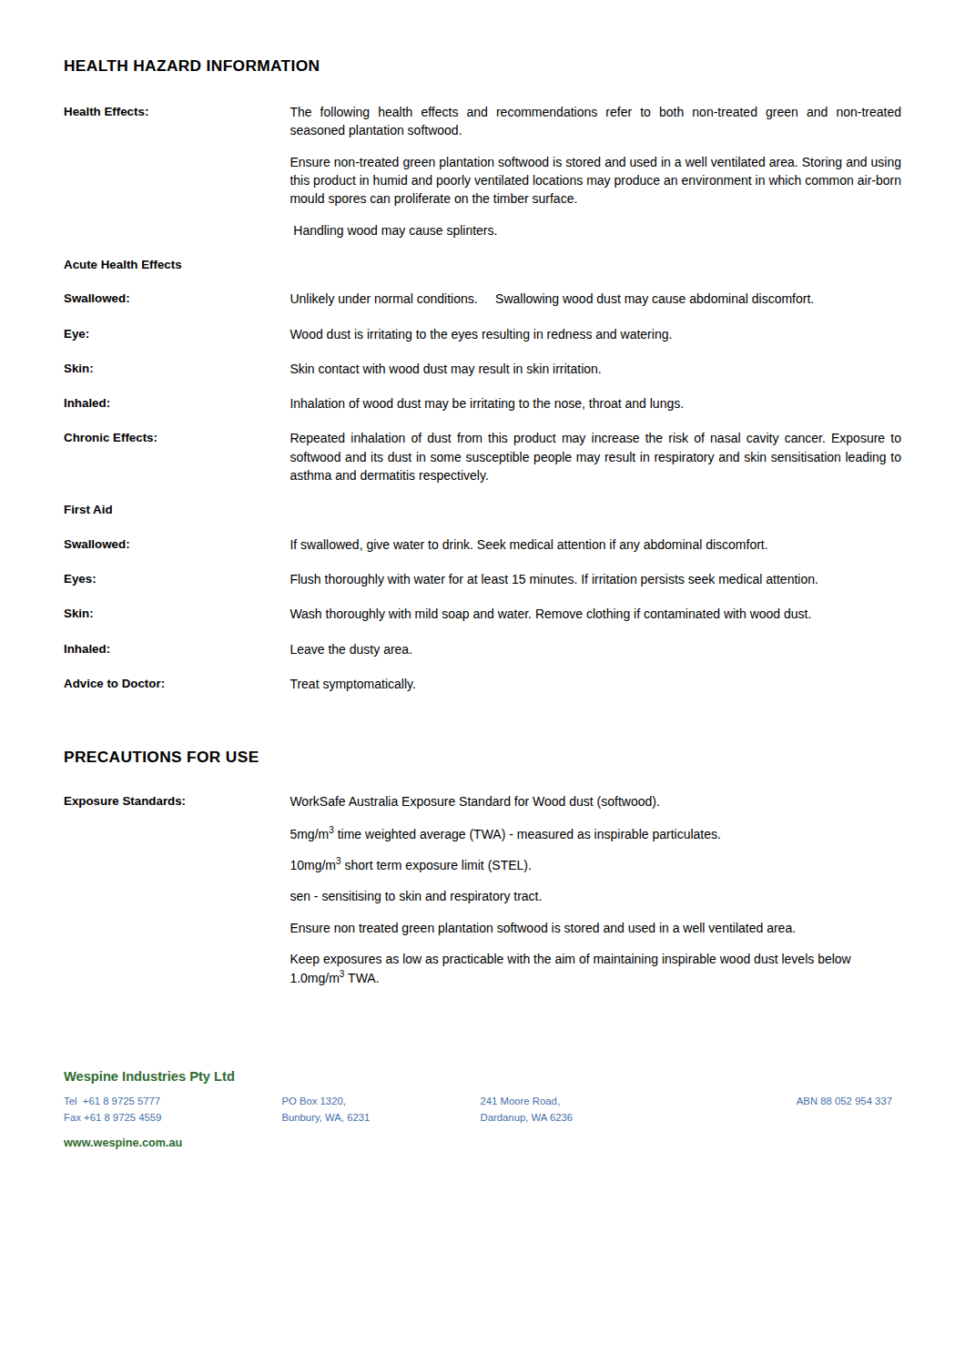HEALTH HAZARD INFORMATION
| Health Effects: | The following health effects and recommendations refer to both non-treated green and non-treated seasoned plantation softwood. Ensure non-treated green plantation softwood is stored and used in a well ventilated area. Storing and using this product in humid and poorly ventilated locations may produce an environment in which common air-born mould spores can proliferate on the timber surface. Handling wood may cause splinters. |
| Acute Health Effects | |
| Swallowed: | Unlikely under normal conditions. Swallowing wood dust may cause abdominal discomfort. |
| Eye: | Wood dust is irritating to the eyes resulting in redness and watering. |
| Skin: | Skin contact with wood dust may result in skin irritation. |
| Inhaled: | Inhalation of wood dust may be irritating to the nose, throat and lungs. |
| Chronic Effects: | Repeated inhalation of dust from this product may increase the risk of nasal cavity cancer. Exposure to softwood and its dust in some susceptible people may result in respiratory and skin sensitisation leading to asthma and dermatitis respectively. |
| First Aid | |
| Swallowed: | If swallowed, give water to drink. Seek medical attention if any abdominal discomfort. |
| Eyes: | Flush thoroughly with water for at least 15 minutes. If irritation persists seek medical attention. |
| Skin: | Wash thoroughly with mild soap and water. Remove clothing if contaminated with wood dust. |
| Inhaled: | Leave the dusty area. |
| Advice to Doctor: | Treat symptomatically. |
PRECAUTIONS FOR USE
| Exposure Standards: | WorkSafe Australia Exposure Standard for Wood dust (softwood). 5mg/m 3 time weighted average (TWA) - measured as inspirable particulates. 10mg/m 3 short term exposure limit (STEL). sen - sensitising to skin and respiratory tract. Ensure non treated green plantation softwood is stored and used in a well ventilated area. Keep exposures as low as practicable with the aim of maintaining inspirable wood dust levels below 1.0mg/m 3 TWA. |
Wespine Industries Pty Ltd
| Tel +61 8 9725 5777 | PO Box 1320, | 241 Moore Road, | ABN 88 052 954 337 |
| Fax +61 8 9725 4559 | Bunbury, WA, 6231 | Dardanup, WA 6236 | |
www.wespine.com.au